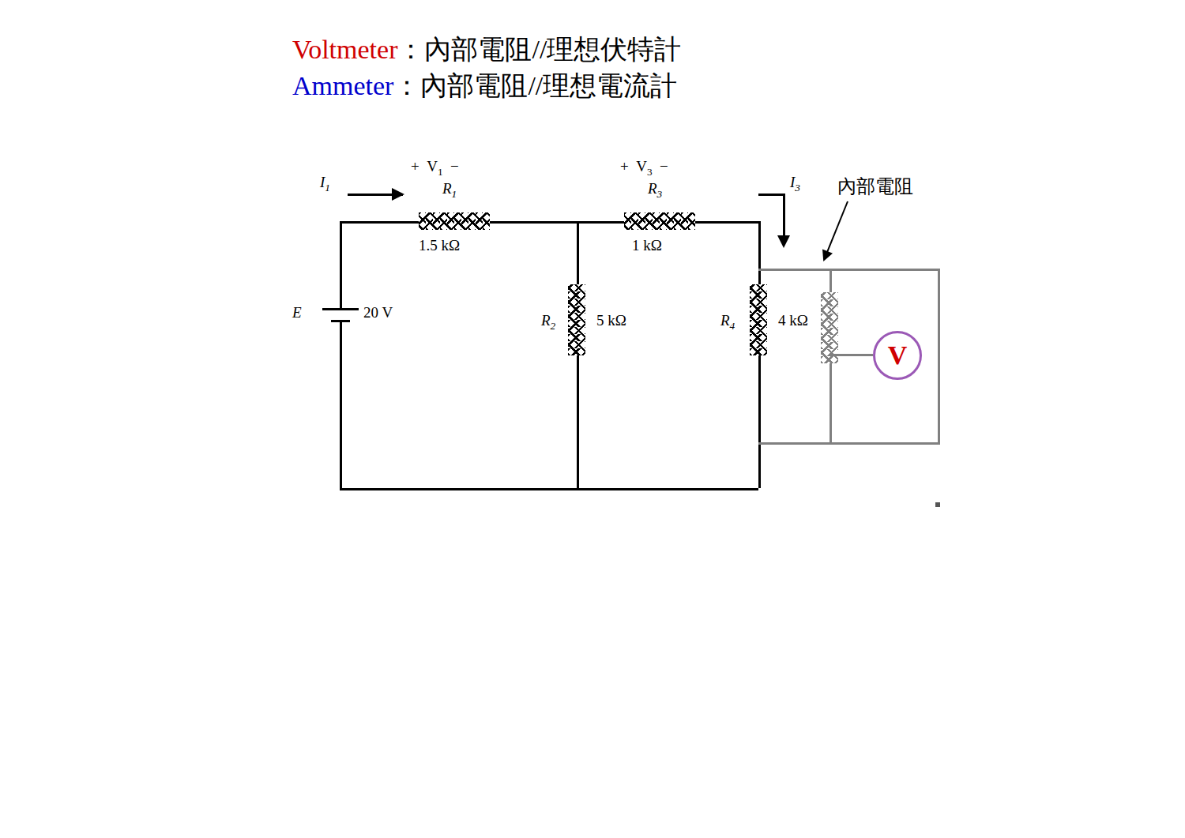Voltmeter：內部電阻//理想伏特計
Ammeter：內部電阻//理想電流計
V
I1
+ V1 −
R1
1.5 kΩ
+ V3 −
R3
1 kΩ
I3
E
20 V
R2
5 kΩ
R4
4 kΩ
內部電阻